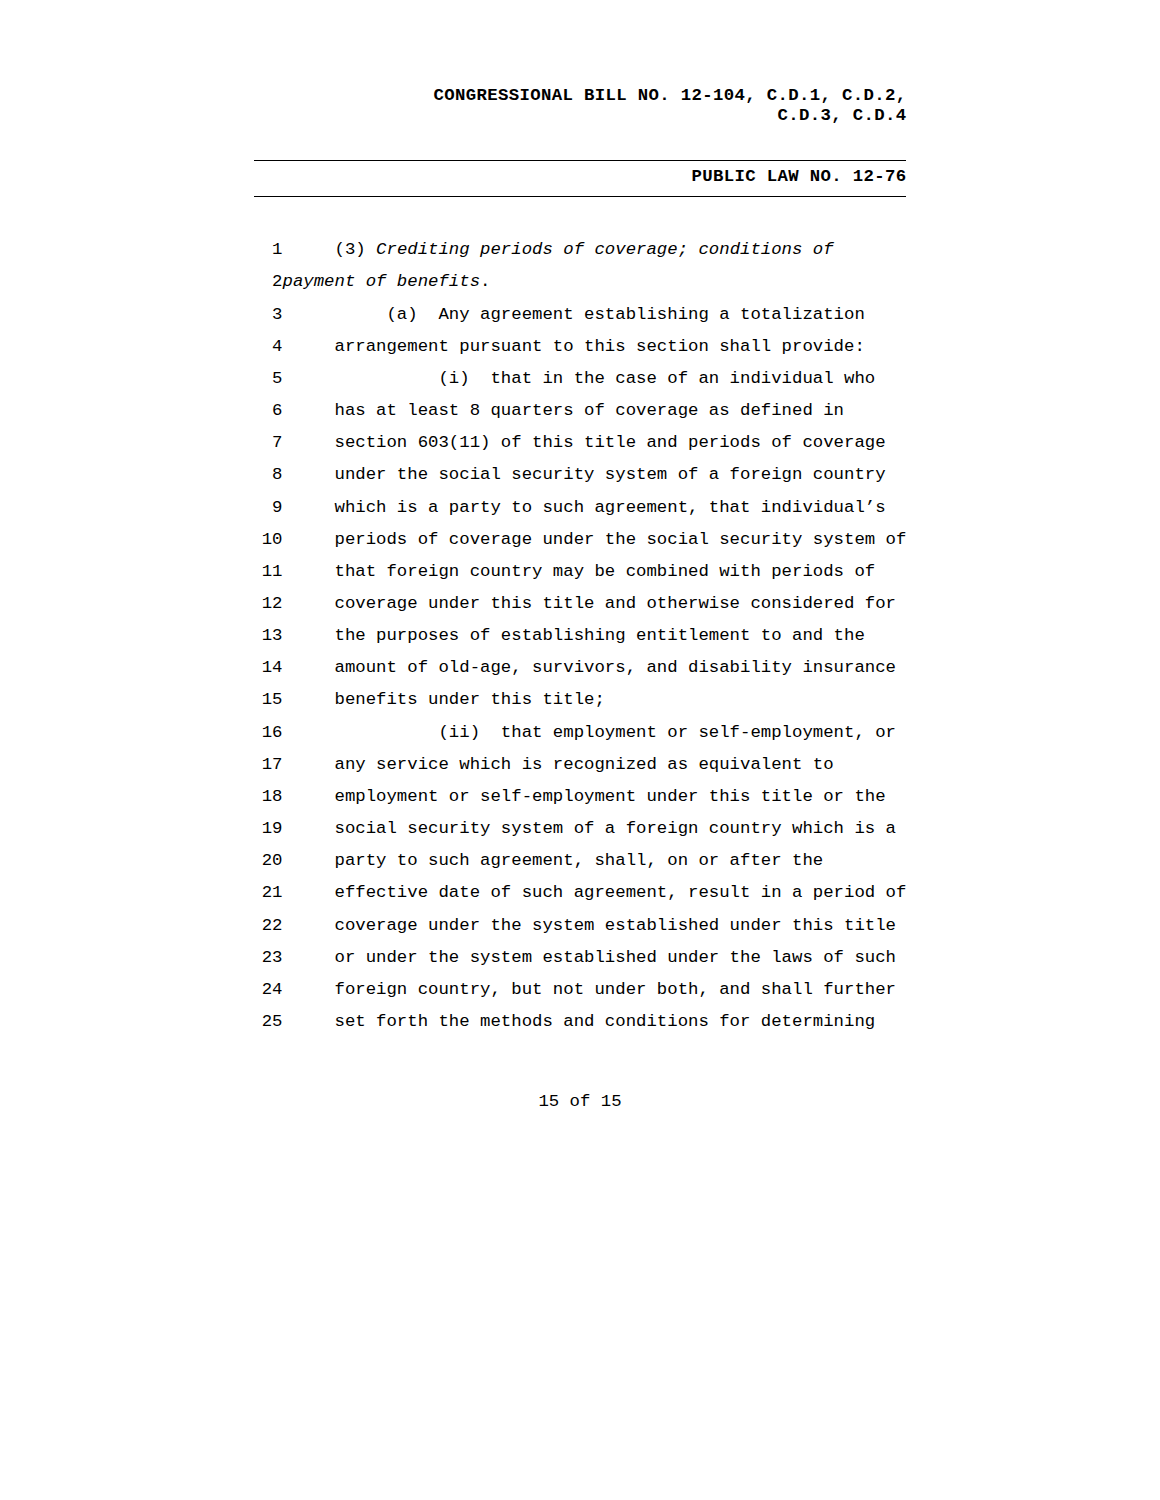CONGRESSIONAL BILL NO. 12-104, C.D.1, C.D.2,
C.D.3, C.D.4
PUBLIC LAW NO. 12-76
| 1 | (3) Crediting periods of coverage; conditions of |
| 2 | payment of benefits . |
| 3 | (a) Any agreement establishing a totalization |
| 4 | arrangement pursuant to this section shall provide: |
| 5 | (i) that in the case of an individual who |
| 6 | has at least 8 quarters of coverage as defined in |
| 7 | section 603(11) of this title and periods of coverage |
| 8 | under the social security system of a foreign country |
| 9 | which is a party to such agreement, that individual’s |
| 10 | periods of coverage under the social security system of |
| 11 | that foreign country may be combined with periods of |
| 12 | coverage under this title and otherwise considered for |
| 13 | the purposes of establishing entitlement to and the |
| 14 | amount of old-age, survivors, and disability insurance |
| 15 | benefits under this title; |
| 16 | (ii) that employment or self-employment, or |
| 17 | any service which is recognized as equivalent to |
| 18 | employment or self-employment under this title or the |
| 19 | social security system of a foreign country which is a |
| 20 | party to such agreement, shall, on or after the |
| 21 | effective date of such agreement, result in a period of |
| 22 | coverage under the system established under this title |
| 23 | or under the system established under the laws of such |
| 24 | foreign country, but not under both, and shall further |
| 25 | set forth the methods and conditions for determining |
15 of 15